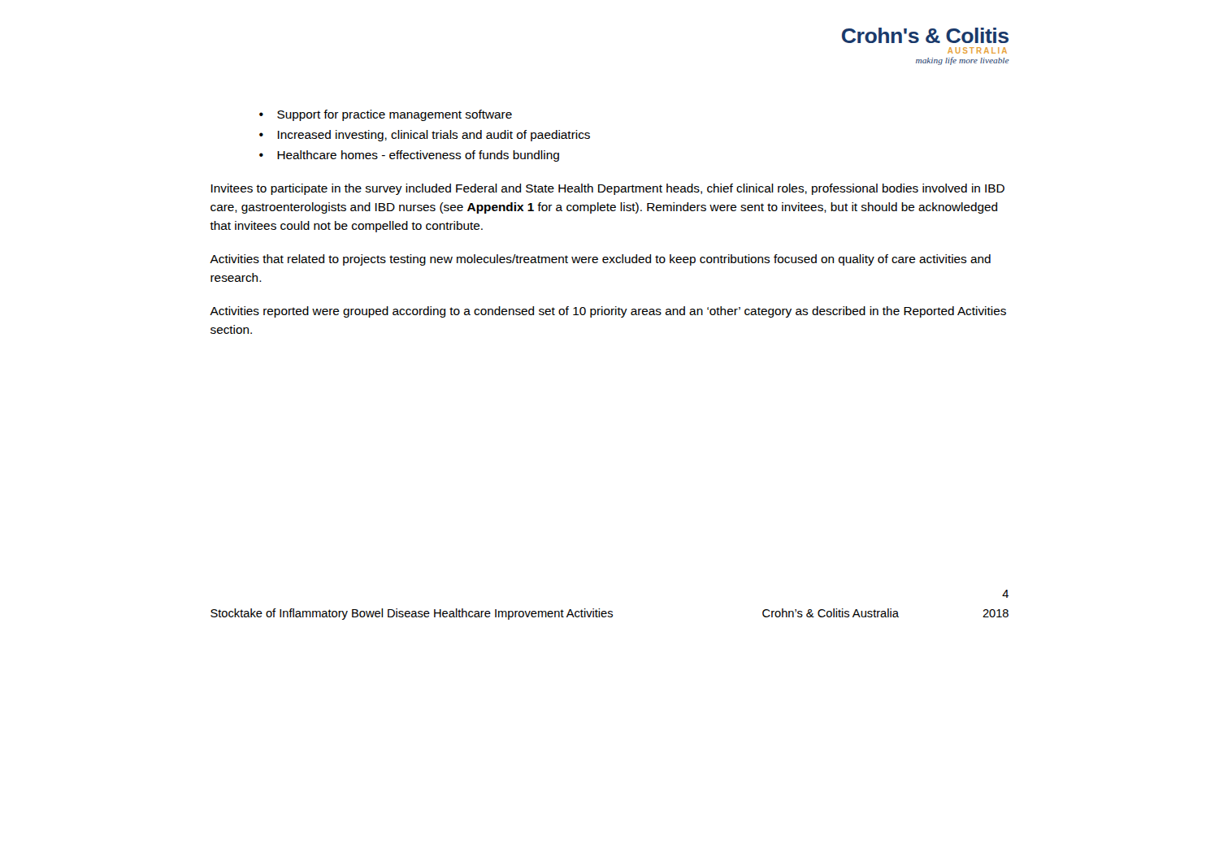Crohn's & Colitis
AUSTRALIA
making life more liveable
Support for practice management software
Increased investing, clinical trials and audit of paediatrics
Healthcare homes - effectiveness of funds bundling
Invitees to participate in the survey included Federal and State Health Department heads, chief clinical roles, professional bodies involved in IBD care, gastroenterologists and IBD nurses (see Appendix 1 for a complete list). Reminders were sent to invitees, but it should be acknowledged that invitees could not be compelled to contribute.
Activities that related to projects testing new molecules/treatment were excluded to keep contributions focused on quality of care activities and research.
Activities reported were grouped according to a condensed set of 10 priority areas and an ‘other’ category as described in the Reported Activities section.
4
Stocktake of Inflammatory Bowel Disease Healthcare Improvement Activities
Crohn’s & Colitis Australia
2018